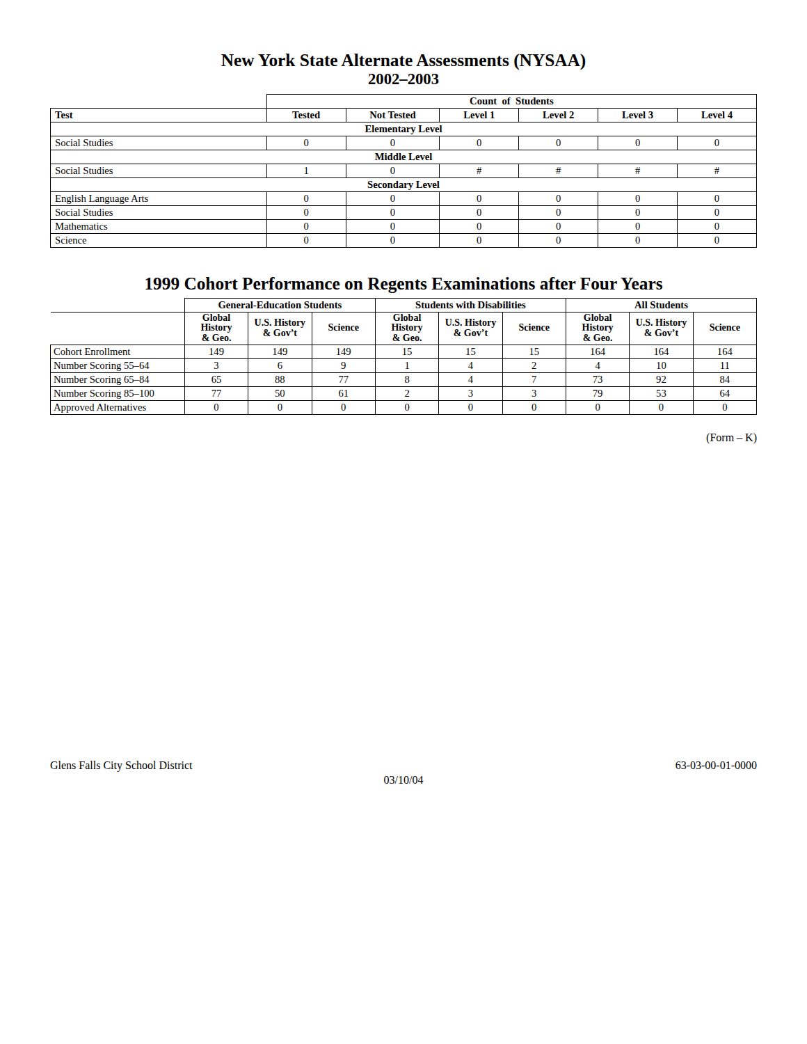New York State Alternate Assessments (NYSAA)
2002–2003
| | Count of Students |
| Test | Tested | Not Tested | Level 1 | Level 2 | Level 3 | Level 4 |
| Elementary Level |
| Social Studies | 0 | 0 | 0 | 0 | 0 | 0 |
| Middle Level |
| Social Studies | 1 | 0 | # | # | # | # |
| Secondary Level |
| English Language Arts | 0 | 0 | 0 | 0 | 0 | 0 |
| Social Studies | 0 | 0 | 0 | 0 | 0 | 0 |
| Mathematics | 0 | 0 | 0 | 0 | 0 | 0 |
| Science | 0 | 0 | 0 | 0 | 0 | 0 |
1999 Cohort Performance on Regents Examinations after Four Years
| | General-Education Students | Students with Disabilities | All Students |
| | Global History & Geo. | U.S. History & Gov’t | Science | Global History & Geo. | U.S. History & Gov’t | Science | Global History & Geo. | U.S. History & Gov’t | Science |
| Cohort Enrollment | 149 | 149 | 149 | 15 | 15 | 15 | 164 | 164 | 164 |
| Number Scoring 55–64 | 3 | 6 | 9 | 1 | 4 | 2 | 4 | 10 | 11 |
| Number Scoring 65–84 | 65 | 88 | 77 | 8 | 4 | 7 | 73 | 92 | 84 |
| Number Scoring 85–100 | 77 | 50 | 61 | 2 | 3 | 3 | 79 | 53 | 64 |
| Approved Alternatives | 0 | 0 | 0 | 0 | 0 | 0 | 0 | 0 | 0 |
(Form – K)
Glens Falls City School District 63-03-00-01-0000
03/10/04